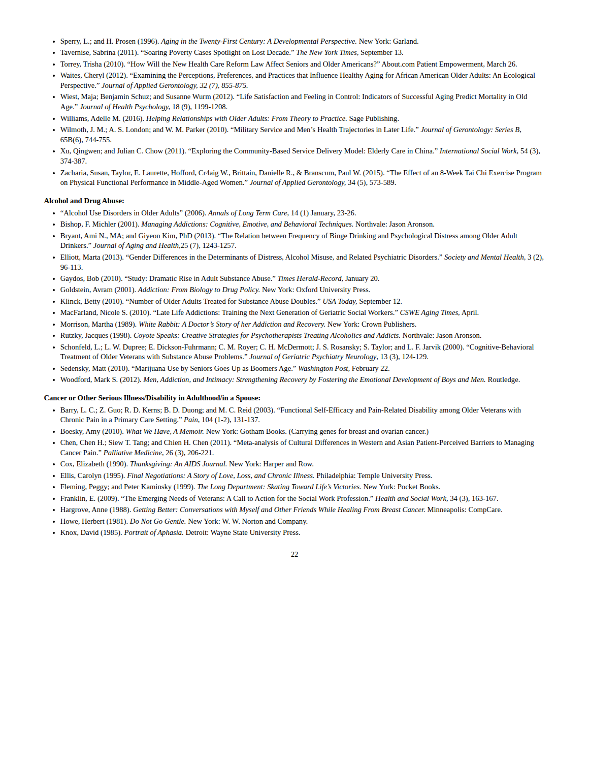Sperry, L.; and H. Prosen (1996). Aging in the Twenty-First Century: A Developmental Perspective. New York: Garland.
Tavernise, Sabrina (2011). “Soaring Poverty Cases Spotlight on Lost Decade.” The New York Times, September 13.
Torrey, Trisha (2010). “How Will the New Health Care Reform Law Affect Seniors and Older Americans?” About.com Patient Empowerment, March 26.
Waites, Cheryl (2012). “Examining the Perceptions, Preferences, and Practices that Influence Healthy Aging for African American Older Adults: An Ecological Perspective.” Journal of Applied Gerontology, 32 (7), 855-875.
Wiest, Maja; Benjamin Schuz; and Susanne Wurm (2012). “Life Satisfaction and Feeling in Control: Indicators of Successful Aging Predict Mortality in Old Age.” Journal of Health Psychology, 18 (9), 1199-1208.
Williams, Adelle M. (2016). Helping Relationships with Older Adults: From Theory to Practice. Sage Publishing.
Wilmoth, J. M.; A. S. London; and W. M. Parker (2010). “Military Service and Men’s Health Trajectories in Later Life.” Journal of Gerontology: Series B, 65B(6), 744-755.
Xu, Qingwen; and Julian C. Chow (2011). “Exploring the Community-Based Service Delivery Model: Elderly Care in China.” International Social Work, 54 (3), 374-387.
Zacharia, Susan, Taylor, E. Laurette, Hofford, Cr4aig W., Brittain, Danielle R., & Branscum, Paul W. (2015). “The Effect of an 8-Week Tai Chi Exercise Program on Physical Functional Performance in Middle-Aged Women.” Journal of Applied Gerontology, 34 (5), 573-589.
Alcohol and Drug Abuse:
“Alcohol Use Disorders in Older Adults” (2006). Annals of Long Term Care, 14 (1) January, 23-26.
Bishop, F. Michler (2001). Managing Addictions: Cognitive, Emotive, and Behavioral Techniques. Northvale: Jason Aronson.
Bryant, Ami N., MA; and Giyeon Kim, PhD (2013). “The Relation between Frequency of Binge Drinking and Psychological Distress among Older Adult Drinkers.” Journal of Aging and Health, 25 (7), 1243-1257.
Elliott, Marta (2013). “Gender Differences in the Determinants of Distress, Alcohol Misuse, and Related Psychiatric Disorders.” Society and Mental Health, 3 (2), 96-113.
Gaydos, Bob (2010). “Study: Dramatic Rise in Adult Substance Abuse.” Times Herald-Record, January 20.
Goldstein, Avram (2001). Addiction: From Biology to Drug Policy. New York: Oxford University Press.
Klinck, Betty (2010). “Number of Older Adults Treated for Substance Abuse Doubles.” USA Today, September 12.
MacFarland, Nicole S. (2010). “Late Life Addictions: Training the Next Generation of Geriatric Social Workers.” CSWE Aging Times, April.
Morrison, Martha (1989). White Rabbit: A Doctor’s Story of her Addiction and Recovery. New York: Crown Publishers.
Rutzky, Jacques (1998). Coyote Speaks: Creative Strategies for Psychotherapists Treating Alcoholics and Addicts. Northvale: Jason Aronson.
Schonfeld, L.; L. W. Dupree; E. Dickson-Fuhrmann; C. M. Royer; C. H. McDermott; J. S. Rosansky; S. Taylor; and L. F. Jarvik (2000). “Cognitive-Behavioral Treatment of Older Veterans with Substance Abuse Problems.” Journal of Geriatric Psychiatry Neurology, 13 (3), 124-129.
Sedensky, Matt (2010). “Marijuana Use by Seniors Goes Up as Boomers Age.” Washington Post, February 22.
Woodford, Mark S. (2012). Men, Addiction, and Intimacy: Strengthening Recovery by Fostering the Emotional Development of Boys and Men. Routledge.
Cancer or Other Serious Illness/Disability in Adulthood/in a Spouse:
Barry, L. C.; Z. Guo; R. D. Kerns; B. D. Duong; and M. C. Reid (2003). “Functional Self-Efficacy and Pain-Related Disability among Older Veterans with Chronic Pain in a Primary Care Setting.” Pain, 104 (1-2), 131-137.
Boesky, Amy (2010). What We Have, A Memoir. New York: Gotham Books. (Carrying genes for breast and ovarian cancer.)
Chen, Chen H.; Siew T. Tang; and Chien H. Chen (2011). “Meta-analysis of Cultural Differences in Western and Asian Patient-Perceived Barriers to Managing Cancer Pain.” Palliative Medicine, 26 (3), 206-221.
Cox, Elizabeth (1990). Thanksgiving: An AIDS Journal. New York: Harper and Row.
Ellis, Carolyn (1995). Final Negotiations: A Story of Love, Loss, and Chronic Illness. Philadelphia: Temple University Press.
Fleming, Peggy; and Peter Kaminsky (1999). The Long Department: Skating Toward Life’s Victories. New York: Pocket Books.
Franklin, E. (2009). “The Emerging Needs of Veterans: A Call to Action for the Social Work Profession.” Health and Social Work, 34 (3), 163-167.
Hargrove, Anne (1988). Getting Better: Conversations with Myself and Other Friends While Healing From Breast Cancer. Minneapolis: CompCare.
Howe, Herbert (1981). Do Not Go Gentle. New York: W. W. Norton and Company.
Knox, David (1985). Portrait of Aphasia. Detroit: Wayne State University Press.
22